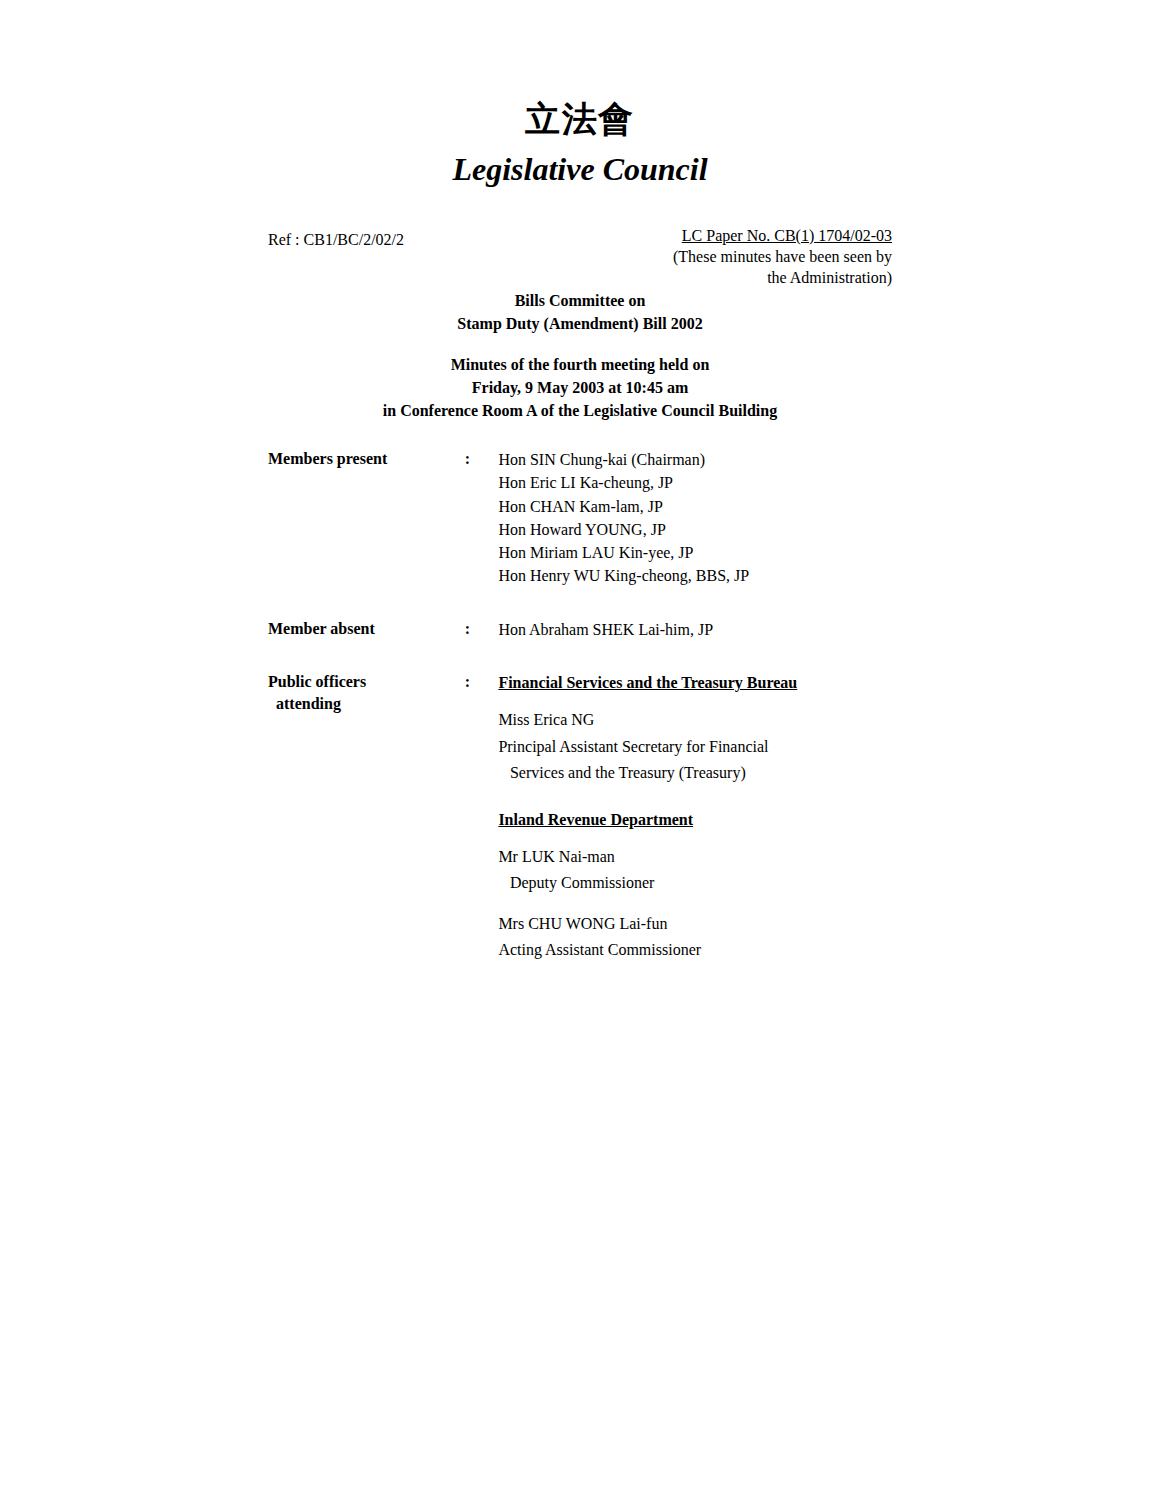立法會
Legislative Council
LC Paper No. CB(1) 1704/02-03
(These minutes have been seen by
the Administration)
Ref : CB1/BC/2/02/2
Bills Committee on
Stamp Duty (Amendment) Bill 2002
Minutes of the fourth meeting held on
Friday, 9 May 2003 at 10:45 am
in Conference Room A of the Legislative Council Building
| Members present | : | Hon SIN Chung-kai (Chairman) Hon Eric LI Ka-cheung, JP Hon CHAN Kam-lam, JP Hon Howard YOUNG, JP Hon Miriam LAU Kin-yee, JP Hon Henry WU King-cheong, BBS, JP |
| Member absent | : | Hon Abraham SHEK Lai-him, JP |
| Public officers attending | : | Financial Services and the Treasury Bureau Miss Erica NG Principal Assistant Secretary for Financial Services and the Treasury (Treasury) Inland Revenue Department Mr LUK Nai-man Deputy Commissioner Mrs CHU WONG Lai-fun Acting Assistant Commissioner |